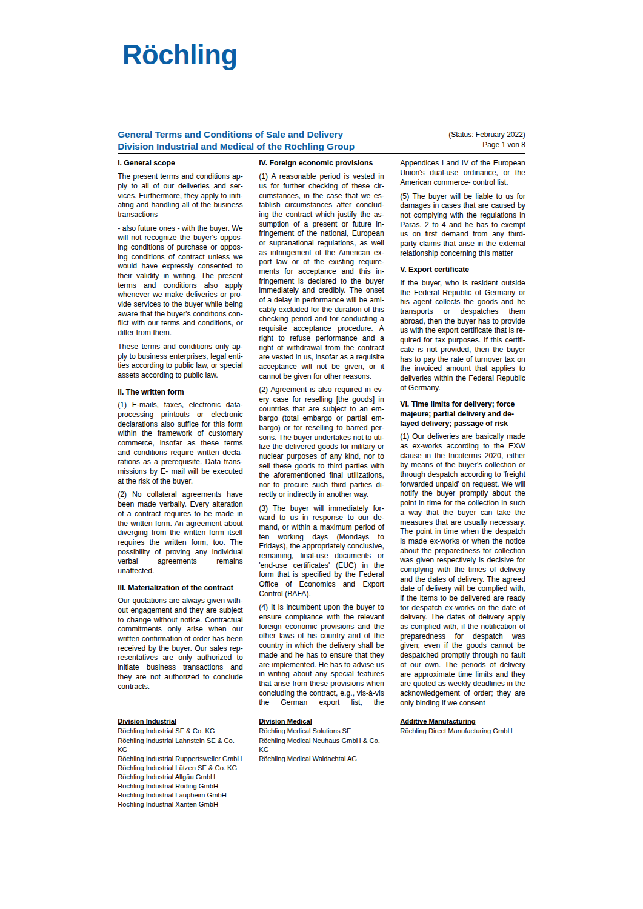Röchling
General Terms and Conditions of Sale and Delivery
Division Industrial and Medical of the Röchling Group
(Status: February 2022)
Page 1 von 8
I. General scope
The present terms and conditions apply to all of our deliveries and services. Furthermore, they apply to initiating and handling all of the business transactions
- also future ones - with the buyer. We will not recognize the buyer's opposing conditions of purchase or opposing conditions of contract unless we would have expressly consented to their validity in writing. The present terms and conditions also apply whenever we make deliveries or provide services to the buyer while being aware that the buyer's conditions conflict with our terms and conditions, or differ from them.
These terms and conditions only apply to business enterprises, legal entities according to public law, or special assets according to public law.
II. The written form
(1) E-mails, faxes, electronic data- processing printouts or electronic declarations also suffice for this form within the framework of customary commerce, insofar as these terms and conditions require written declarations as a prerequisite. Data transmissions by E- mail will be executed at the risk of the buyer.
(2) No collateral agreements have been made verbally. Every alteration of a contract requires to be made in the written form. An agreement about diverging from the written form itself requires the written form, too. The possibility of proving any individual verbal agreements remains unaffected.
III. Materialization of the contract
Our quotations are always given without engagement and they are subject to change without notice. Contractual commitments only arise when our written confirmation of order has been received by the buyer. Our sales representatives are only authorized to initiate business transactions and they are not authorized to conclude contracts.
IV. Foreign economic provisions
(1) A reasonable period is vested in us for further checking of these circumstances, in the case that we establish circumstances after concluding the contract which justify the assumption of a present or future infringement of the national, European or supranational regulations, as well as infringement of the American export law or of the existing requirements for acceptance and this infringement is declared to the buyer immediately and credibly. The onset of a delay in performance will be amicably excluded for the duration of this checking period and for conducting a requisite acceptance procedure. A right to refuse performance and a right of withdrawal from the contract are vested in us, insofar as a requisite acceptance will not be given, or it cannot be given for other reasons.
(2) Agreement is also required in every case for reselling [the goods] in countries that are subject to an embargo (total embargo or partial embargo) or for reselling to barred persons. The buyer undertakes not to utilize the delivered goods for military or nuclear purposes of any kind, nor to sell these goods to third parties with the aforementioned final utilizations, nor to procure such third parties directly or indirectly in another way.
(3) The buyer will immediately forward to us in response to our demand, or within a maximum period of ten working days (Mondays to Fridays), the appropriately conclusive, remaining, final-use documents or 'end-use certificates' (EUC) in the form that is specified by the Federal Office of Economics and Export Control (BAFA).
(4) It is incumbent upon the buyer to ensure compliance with the relevant foreign economic provisions and the other laws of his country and of the country in which the delivery shall be made and he has to ensure that they are implemented. He has to advise us in writing about any special features that arise from these provisions when concluding the contract, e.g., vis-à-vis the German export list, the Appendices I and IV of the European Union's dual-use ordinance, or the American commerce- control list.
(5) The buyer will be liable to us for damages in cases that are caused by not complying with the regulations in Paras. 2 to 4 and he has to exempt us on first demand from any third-party claims that arise in the external relationship concerning this matter
V. Export certificate
If the buyer, who is resident outside the Federal Republic of Germany or his agent collects the goods and he transports or despatches them abroad, then the buyer has to provide us with the export certificate that is required for tax purposes. If this certificate is not provided, then the buyer has to pay the rate of turnover tax on the invoiced amount that applies to deliveries within the Federal Republic of Germany.
VI. Time limits for delivery; force majeure; partial delivery and delayed delivery; passage of risk
(1) Our deliveries are basically made as ex-works according to the EXW clause in the Incoterms 2020, either by means of the buyer's collection or through despatch according to 'freight forwarded unpaid' on request. We will notify the buyer promptly about the point in time for the collection in such a way that the buyer can take the measures that are usually necessary. The point in time when the despatch is made ex-works or when the notice about the preparedness for collection was given respectively is decisive for complying with the times of delivery and the dates of delivery. The agreed date of delivery will be complied with, if the items to be delivered are ready for despatch ex-works on the date of delivery. The dates of delivery apply as complied with, if the notification of preparedness for despatch was given; even if the goods cannot be despatched promptly through no fault of our own. The periods of delivery are approximate time limits and they are quoted as weekly deadlines in the acknowledgement of order; they are only binding if we consent
Division Industrial
Röchling Industrial SE & Co. KG
Röchling Industrial Lahnstein SE & Co. KG
Röchling Industrial Ruppertsweiler GmbH
Röchling Industrial Lützen SE & Co. KG
Röchling Industrial Allgäu GmbH
Röchling Industrial Roding GmbH
Röchling Industrial Laupheim GmbH
Röchling Industrial Xanten GmbH
Division Medical
Röchling Medical Solutions SE
Röchling Medical Neuhaus GmbH & Co. KG
Röchling Medical Waldachtal AG
Additive Manufacturing
Röchling Direct Manufacturing GmbH